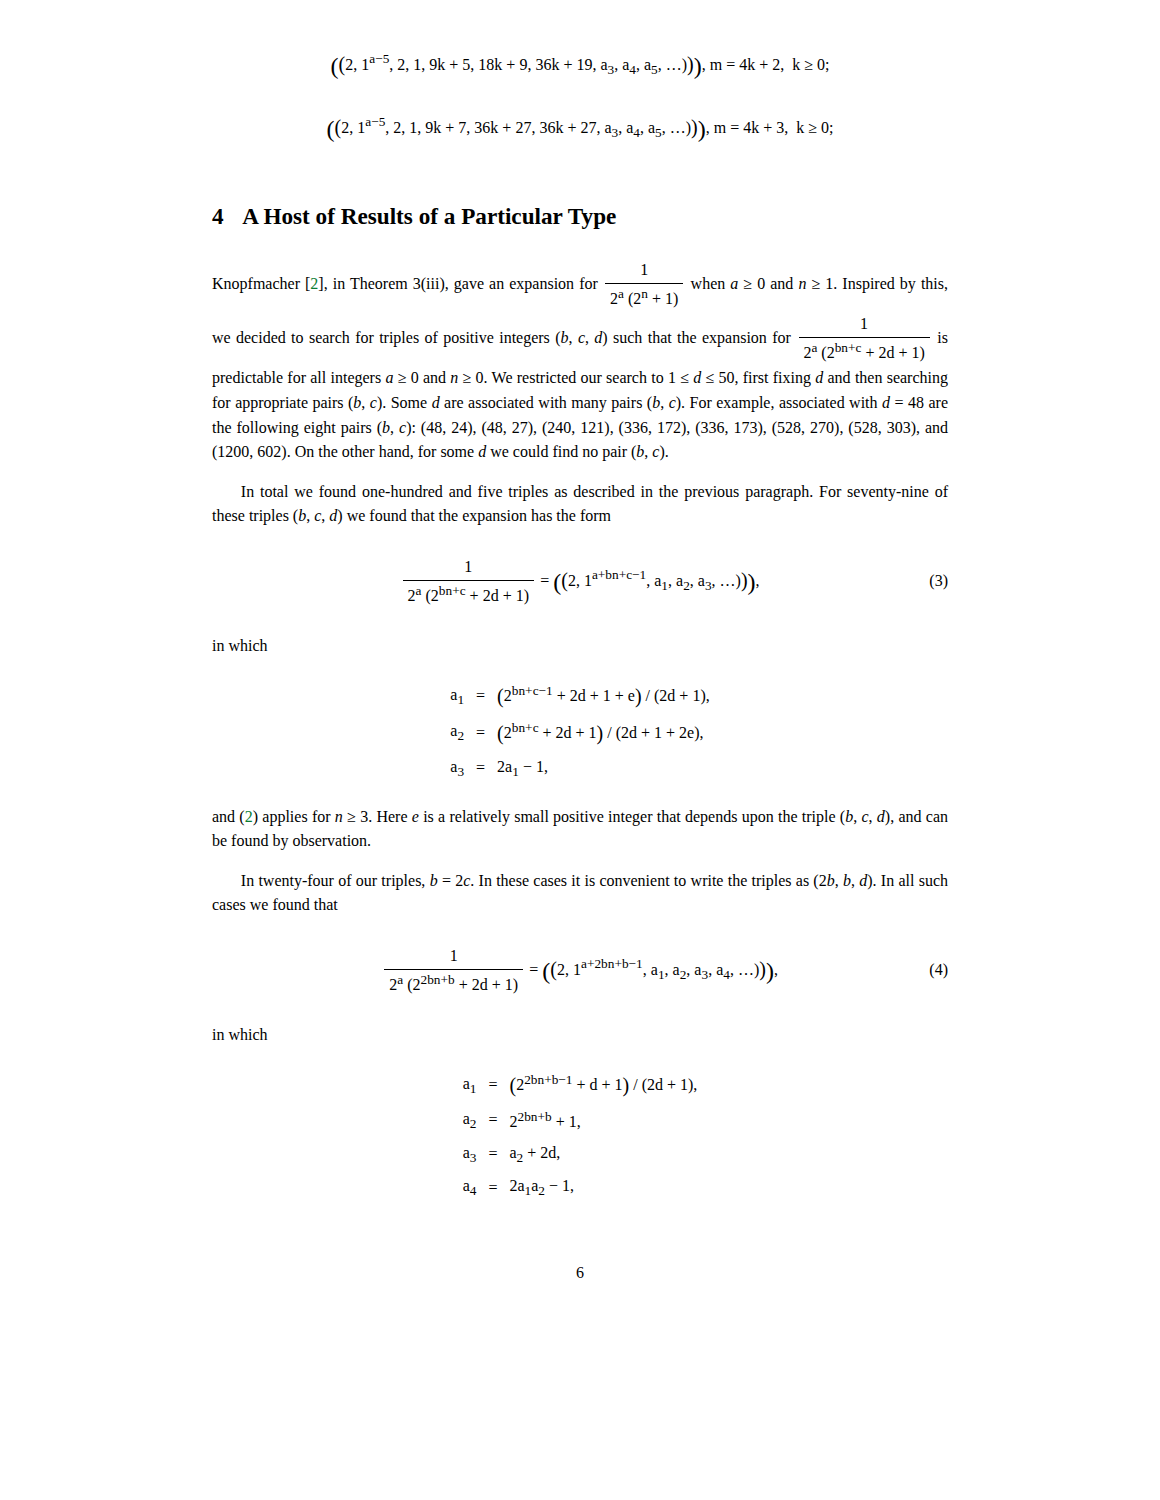((2, 1a−5, 2, 1, 9k + 5, 18k + 9, 36k + 19, a3, a4, a5, …))), m = 4k + 2, k ≥ 0;
((2, 1a−5, 2, 1, 9k + 7, 36k + 27, 36k + 27, a3, a4, a5, …))), m = 4k + 3, k ≥ 0;
4 A Host of Results of a Particular Type
Knopfmacher [2], in Theorem 3(iii), gave an expansion for 12a (2n + 1) when a ≥ 0 and n ≥ 1. Inspired by this, we decided to search for triples of positive integers (b, c, d) such that the expansion for 12a (2bn+c + 2d + 1) is predictable for all integers a ≥ 0 and n ≥ 0. We restricted our search to 1 ≤ d ≤ 50, first fixing d and then searching for appropriate pairs (b, c). Some d are associated with many pairs (b, c). For example, associated with d = 48 are the following eight pairs (b, c): (48, 24), (48, 27), (240, 121), (336, 172), (336, 173), (528, 270), (528, 303), and (1200, 602). On the other hand, for some d we could find no pair (b, c).
In total we found one-hundred and five triples as described in the previous paragraph. For seventy-nine of these triples (b, c, d) we found that the expansion has the form
12a (2bn+c + 2d + 1) = ((2, 1a+bn+c−1, a1, a2, a3, …))),
(3)
in which
| a 1 | = | ( 2 bn+c−1 + 2d + 1 + e ) / (2d + 1), |
| a 2 | = | ( 2 bn+c + 2d + 1 ) / (2d + 1 + 2e), |
| a 3 | = | 2a 1 − 1, |
and (2) applies for n ≥ 3. Here e is a relatively small positive integer that depends upon the triple (b, c, d), and can be found by observation.
In twenty-four of our triples, b = 2c. In these cases it is convenient to write the triples as (2b, b, d). In all such cases we found that
12a (22bn+b + 2d + 1) = ((2, 1a+2bn+b−1, a1, a2, a3, a4, …))),
(4)
in which
| a 1 | = | ( 2 2bn+b−1 + d + 1 ) / (2d + 1), |
| a 2 | = | 2 2bn+b + 1, |
| a 3 | = | a 2 + 2d, |
| a 4 | = | 2a 1 a 2 − 1, |
6